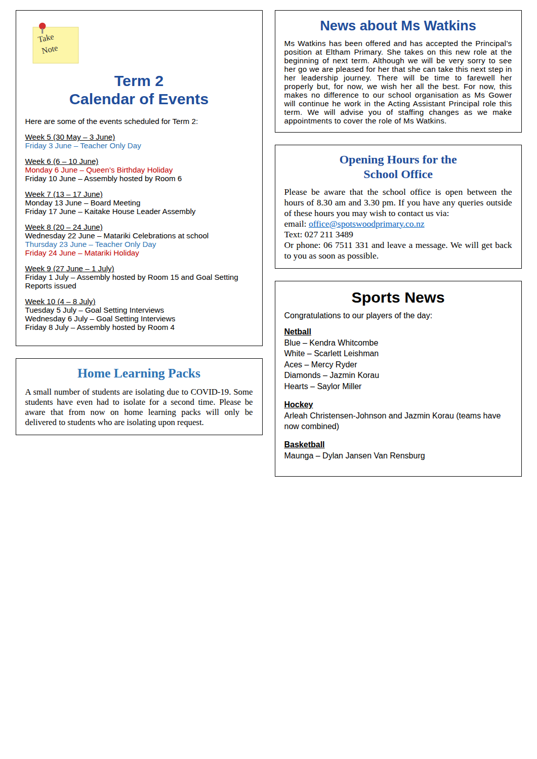Take Note
Term 2
Calendar of Events
Here are some of the events scheduled for Term 2:
Week 5 (30 May – 3 June) Friday 3 June – Teacher Only Day
Week 6 (6 – 10 June) Monday 6 June – Queen’s Birthday Holiday
Friday 10 June – Assembly hosted by Room 6
Week 7 (13 – 17 June) Monday 13 June – Board Meeting
Friday 17 June – Kaitake House Leader Assembly
Week 8 (20 – 24 June) Wednesday 22 June – Matariki Celebrations at school
Thursday 23 June – Teacher Only Day
Friday 24 June – Matariki Holiday
Week 9 (27 June – 1 July) Friday 1 July – Assembly hosted by Room 15 and Goal Setting Reports issued
Week 10 (4 – 8 July) Tuesday 5 July – Goal Setting Interviews
Wednesday 6 July – Goal Setting Interviews
Friday 8 July – Assembly hosted by Room 4
Home Learning Packs
A small number of students are isolating due to COVID-19. Some students have even had to isolate for a second time. Please be aware that from now on home learning packs will only be delivered to students who are isolating upon request.
News about Ms Watkins
Ms Watkins has been offered and has accepted the Principal’s position at Eltham Primary. She takes on this new role at the beginning of next term. Although we will be very sorry to see her go we are pleased for her that she can take this next step in her leadership journey. There will be time to farewell her properly but, for now, we wish her all the best. For now, this makes no difference to our school organisation as Ms Gower will continue he work in the Acting Assistant Principal role this term. We will advise you of staffing changes as we make appointments to cover the role of Ms Watkins.
Opening Hours for the
School Office
Please be aware that the school office is open between the hours of 8.30 am and 3.30 pm. If you have any queries outside of these hours you may wish to contact us via:
email: office@spotswoodprimary.co.nz
Text: 027 211 3489
Or phone: 06 7511 331 and leave a message. We will get back to you as soon as possible.
Sports News
Congratulations to our players of the day:
Netball
Blue – Kendra Whitcombe
White – Scarlett Leishman
Aces – Mercy Ryder
Diamonds – Jazmin Korau
Hearts – Saylor Miller
Hockey
Arleah Christensen-Johnson and Jazmin Korau (teams have now combined)
Basketball
Maunga – Dylan Jansen Van Rensburg